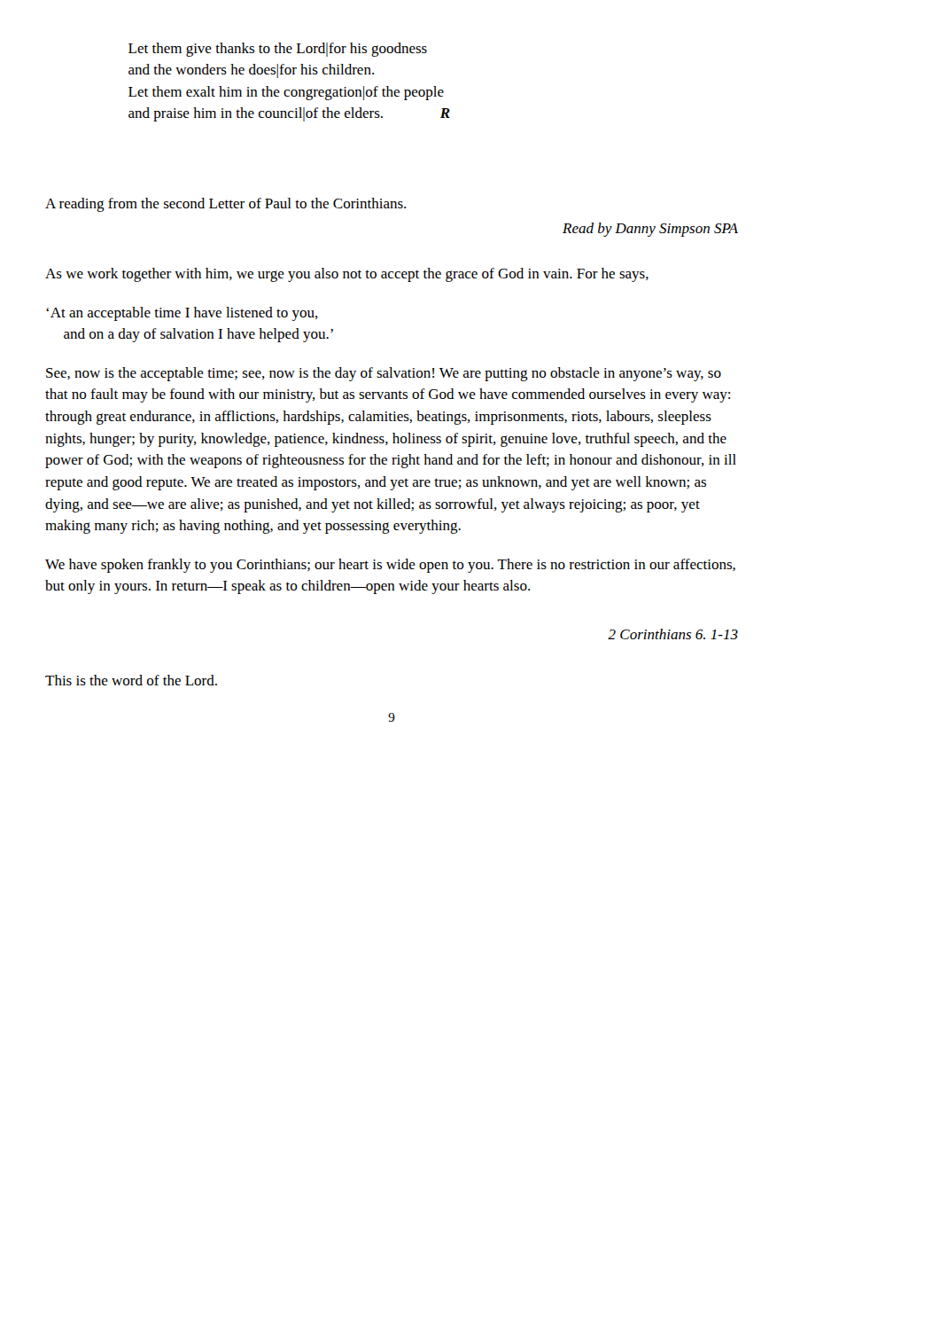Let them give thanks to the Lord|for his goodness
and the wonders he does|for his children.
Let them exalt him in the congregation|of the people
and praise him in the council|of the elders. R
A reading from the second Letter of Paul to the Corinthians.
Read by Danny Simpson SPA
As we work together with him, we urge you also not to accept the grace of God in vain. For he says,
‘At an acceptable time I have listened to you,
and on a day of salvation I have helped you.’
See, now is the acceptable time; see, now is the day of salvation! We are putting no obstacle in anyone’s way, so that no fault may be found with our ministry, but as servants of God we have commended ourselves in every way: through great endurance, in afflictions, hardships, calamities, beatings, imprisonments, riots, labours, sleepless nights, hunger; by purity, knowledge, patience, kindness, holiness of spirit, genuine love, truthful speech, and the power of God; with the weapons of righteousness for the right hand and for the left; in honour and dishonour, in ill repute and good repute. We are treated as impostors, and yet are true; as unknown, and yet are well known; as dying, and see—we are alive; as punished, and yet not killed; as sorrowful, yet always rejoicing; as poor, yet making many rich; as having nothing, and yet possessing everything.
We have spoken frankly to you Corinthians; our heart is wide open to you. There is no restriction in our affections, but only in yours. In return—I speak as to children—open wide your hearts also.
2 Corinthians 6. 1-13
This is the word of the Lord.
9